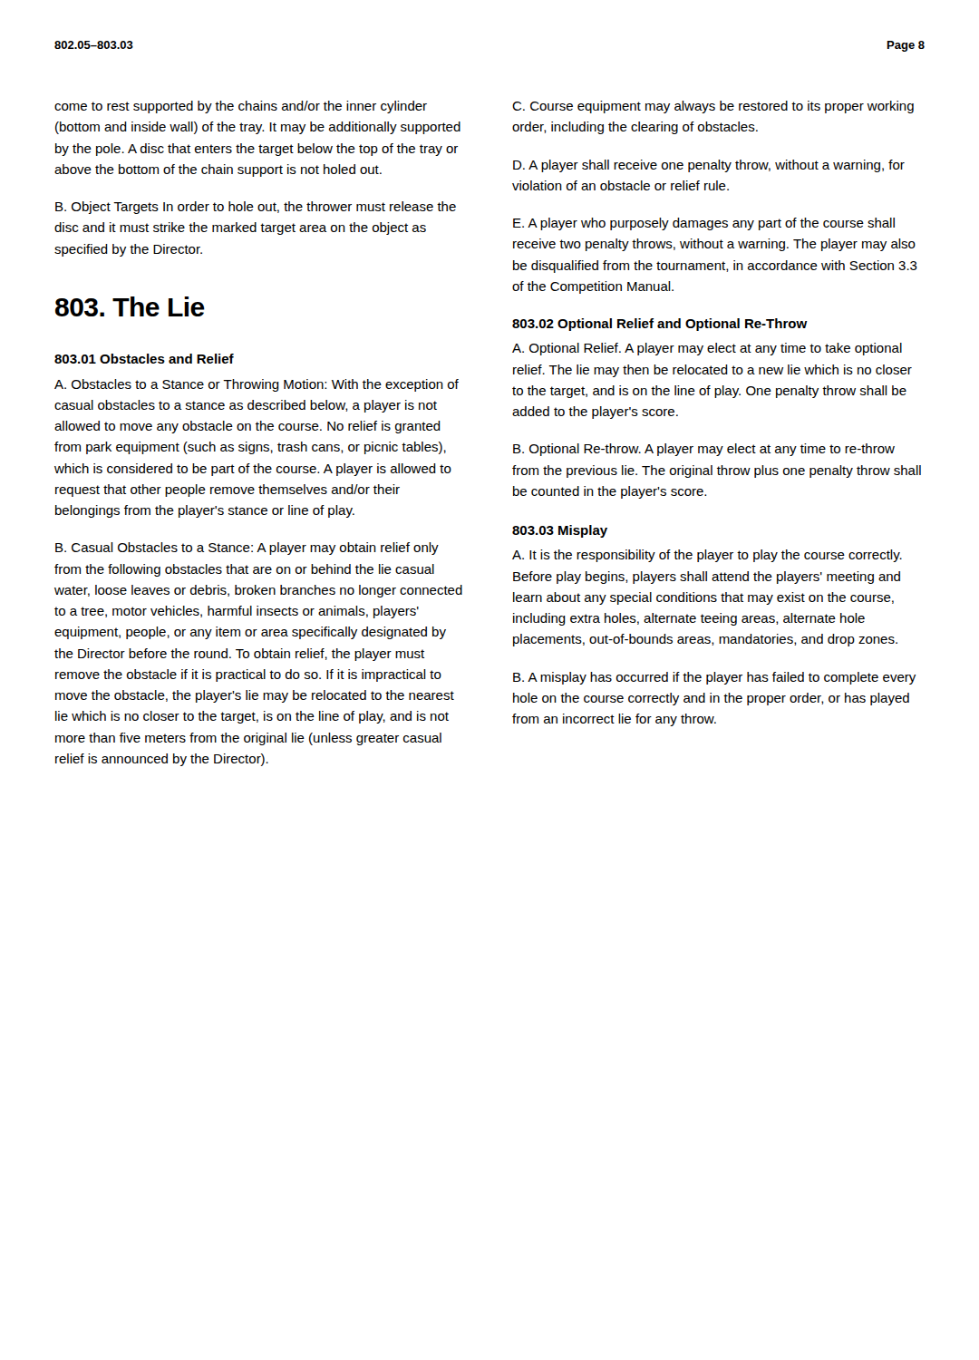802.05–803.03 Page 8
come to rest supported by the chains and/or the inner cylinder (bottom and inside wall) of the tray. It may be additionally supported by the pole. A disc that enters the target below the top of the tray or above the bottom of the chain support is not holed out.
B. Object Targets In order to hole out, the thrower must release the disc and it must strike the marked target area on the object as specified by the Director.
803. The Lie
803.01 Obstacles and Relief
A. Obstacles to a Stance or Throwing Motion: With the exception of casual obstacles to a stance as described below, a player is not allowed to move any obstacle on the course. No relief is granted from park equipment (such as signs, trash cans, or picnic tables), which is considered to be part of the course. A player is allowed to request that other people remove themselves and/or their belongings from the player's stance or line of play.
B. Casual Obstacles to a Stance: A player may obtain relief only from the following obstacles that are on or behind the lie casual water, loose leaves or debris, broken branches no longer connected to a tree, motor vehicles, harmful insects or animals, players' equipment, people, or any item or area specifically designated by the Director before the round. To obtain relief, the player must remove the obstacle if it is practical to do so. If it is impractical to move the obstacle, the player's lie may be relocated to the nearest lie which is no closer to the target, is on the line of play, and is not more than five meters from the original lie (unless greater casual relief is announced by the Director).
C. Course equipment may always be restored to its proper working order, including the clearing of obstacles.
D. A player shall receive one penalty throw, without a warning, for violation of an obstacle or relief rule.
E. A player who purposely damages any part of the course shall receive two penalty throws, without a warning. The player may also be disqualified from the tournament, in accordance with Section 3.3 of the Competition Manual.
803.02 Optional Relief and Optional Re-Throw
A. Optional Relief. A player may elect at any time to take optional relief. The lie may then be relocated to a new lie which is no closer to the target, and is on the line of play. One penalty throw shall be added to the player's score.
B. Optional Re-throw. A player may elect at any time to re-throw from the previous lie. The original throw plus one penalty throw shall be counted in the player's score.
803.03 Misplay
A. It is the responsibility of the player to play the course correctly. Before play begins, players shall attend the players' meeting and learn about any special conditions that may exist on the course, including extra holes, alternate teeing areas, alternate hole placements, out-of-bounds areas, mandatories, and drop zones.
B. A misplay has occurred if the player has failed to complete every hole on the course correctly and in the proper order, or has played from an incorrect lie for any throw.